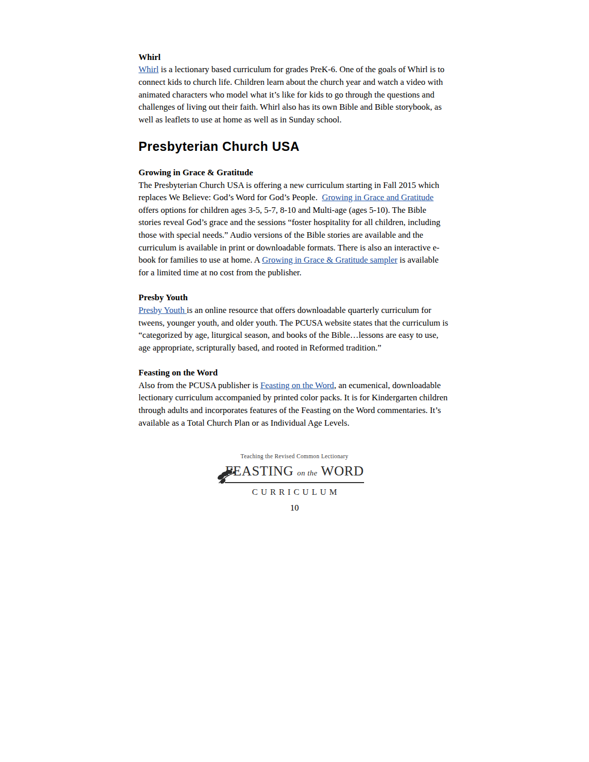Whirl
Whirl is a lectionary based curriculum for grades PreK-6. One of the goals of Whirl is to connect kids to church life. Children learn about the church year and watch a video with animated characters who model what it’s like for kids to go through the questions and challenges of living out their faith. Whirl also has its own Bible and Bible storybook, as well as leaflets to use at home as well as in Sunday school.
Presbyterian Church USA
Growing in Grace & Gratitude
The Presbyterian Church USA is offering a new curriculum starting in Fall 2015 which replaces We Believe: God’s Word for God’s People. Growing in Grace and Gratitude offers options for children ages 3-5, 5-7, 8-10 and Multi-age (ages 5-10). The Bible stories reveal God’s grace and the sessions “foster hospitality for all children, including those with special needs.” Audio versions of the Bible stories are available and the curriculum is available in print or downloadable formats. There is also an interactive e-book for families to use at home. A Growing in Grace & Gratitude sampler is available for a limited time at no cost from the publisher.
Presby Youth
Presby Youth is an online resource that offers downloadable quarterly curriculum for tweens, younger youth, and older youth. The PCUSA website states that the curriculum is “categorized by age, liturgical season, and books of the Bible…lessons are easy to use, age appropriate, scripturally based, and rooted in Reformed tradition.”
Feasting on the Word
Also from the PCUSA publisher is Feasting on the Word, an ecumenical, downloadable lectionary curriculum accompanied by printed color packs. It is for Kindergarten children through adults and incorporates features of the Feasting on the Word commentaries. It’s available as a Total Church Plan or as Individual Age Levels.
Teaching the Revised Common Lectionary
FEASTING on the WORD
CURRICULUM
10